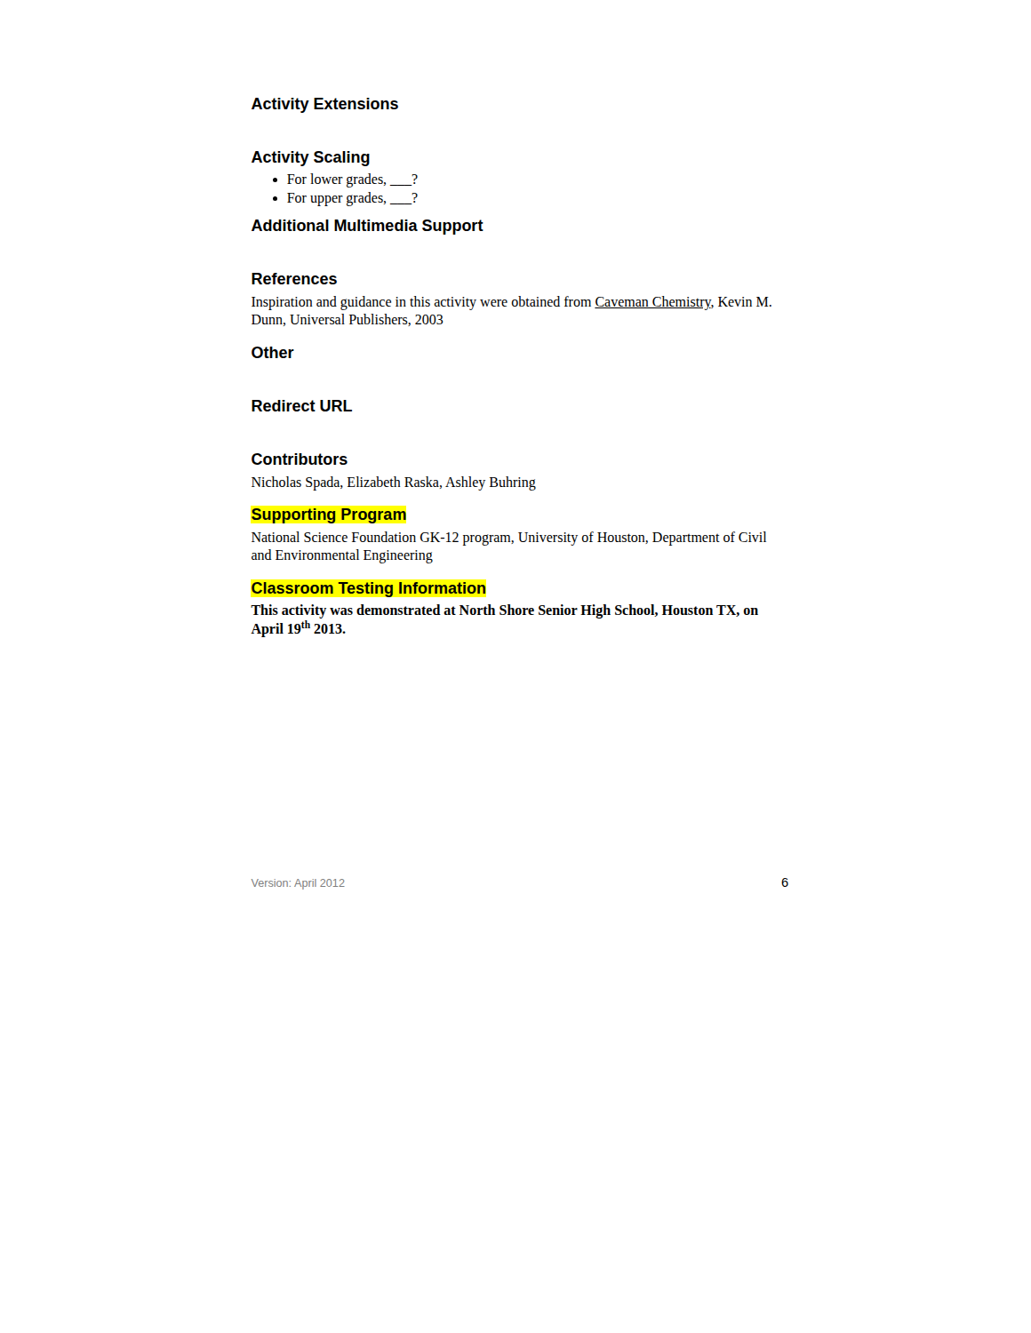Activity Extensions
Activity Scaling
For lower grades, ___?
For upper grades, ___?
Additional Multimedia Support
References
Inspiration and guidance in this activity were obtained from Caveman Chemistry, Kevin M. Dunn, Universal Publishers, 2003
Other
Redirect URL
Contributors
Nicholas Spada, Elizabeth Raska, Ashley Buhring
Supporting Program
National Science Foundation GK-12 program, University of Houston, Department of Civil and Environmental Engineering
Classroom Testing Information
This activity was demonstrated at North Shore Senior High School, Houston TX, on April 19th 2013.
Version: April 2012 6